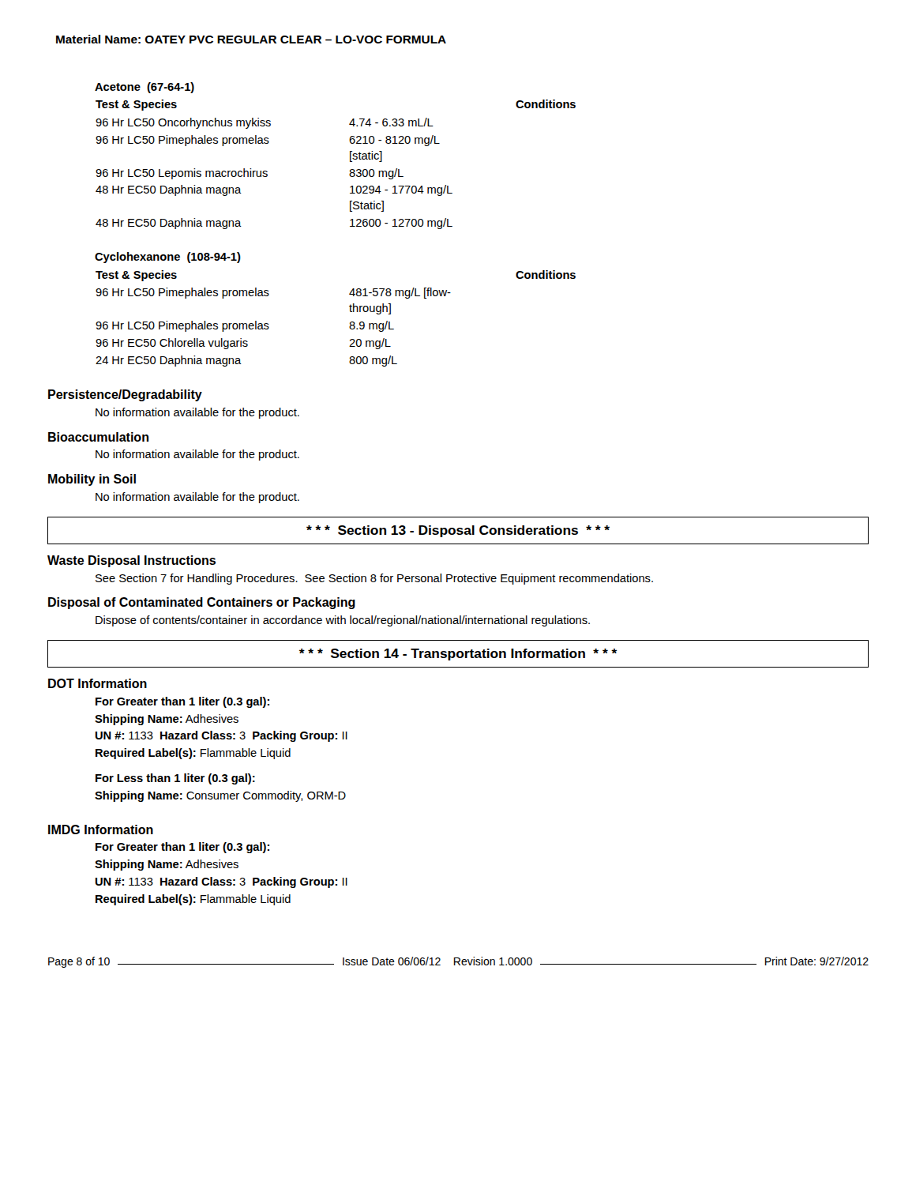Material Name: OATEY PVC REGULAR CLEAR – LO-VOC FORMULA
Acetone (67-64-1)
| Test & Species | | Conditions |
| --- | --- | --- |
| 96 Hr LC50 Oncorhynchus mykiss | 4.74 - 6.33 mL/L | |
| 96 Hr LC50 Pimephales promelas | 6210 - 8120 mg/L [static] | |
| 96 Hr LC50 Lepomis macrochirus | 8300 mg/L | |
| 48 Hr EC50 Daphnia magna | 10294 - 17704 mg/L [Static] | |
| 48 Hr EC50 Daphnia magna | 12600 - 12700 mg/L | |
Cyclohexanone (108-94-1)
| Test & Species | | Conditions |
| --- | --- | --- |
| 96 Hr LC50 Pimephales promelas | 481-578 mg/L [flow- through] | |
| 96 Hr LC50 Pimephales promelas | 8.9 mg/L | |
| 96 Hr EC50 Chlorella vulgaris | 20 mg/L | |
| 24 Hr EC50 Daphnia magna | 800 mg/L | |
Persistence/Degradability
No information available for the product.
Bioaccumulation
No information available for the product.
Mobility in Soil
No information available for the product.
* * * Section 13 - Disposal Considerations * * *
Waste Disposal Instructions
See Section 7 for Handling Procedures. See Section 8 for Personal Protective Equipment recommendations.
Disposal of Contaminated Containers or Packaging
Dispose of contents/container in accordance with local/regional/national/international regulations.
* * * Section 14 - Transportation Information * * *
DOT Information
For Greater than 1 liter (0.3 gal):
Shipping Name: Adhesives
UN #: 1133 Hazard Class: 3 Packing Group: II
Required Label(s): Flammable Liquid
For Less than 1 liter (0.3 gal):
Shipping Name: Consumer Commodity, ORM-D
IMDG Information
For Greater than 1 liter (0.3 gal):
Shipping Name: Adhesives
UN #: 1133 Hazard Class: 3 Packing Group: II
Required Label(s): Flammable Liquid
Page 8 of 10
Issue Date 06/06/12 Revision 1.0000
Print Date: 9/27/2012